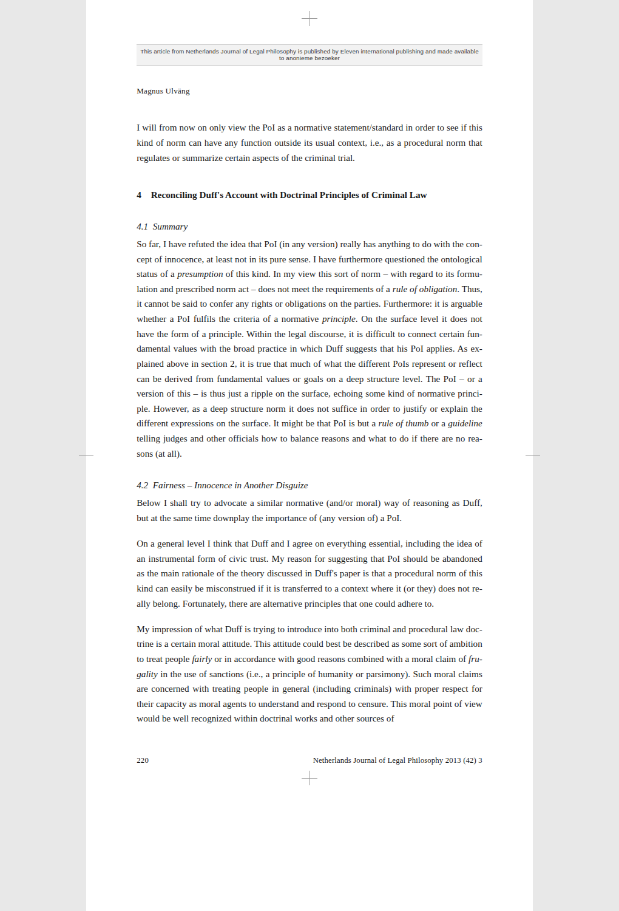This article from Netherlands Journal of Legal Philosophy is published by Eleven international publishing and made available to anonieme bezoeker
Magnus Ulväng
I will from now on only view the PoI as a normative statement/standard in order to see if this kind of norm can have any function outside its usual context, i.e., as a procedural norm that regulates or summarize certain aspects of the criminal trial.
4 Reconciling Duff's Account with Doctrinal Principles of Criminal Law
4.1 Summary
So far, I have refuted the idea that PoI (in any version) really has anything to do with the concept of innocence, at least not in its pure sense. I have furthermore questioned the ontological status of a presumption of this kind. In my view this sort of norm – with regard to its formulation and prescribed norm act – does not meet the requirements of a rule of obligation. Thus, it cannot be said to confer any rights or obligations on the parties. Furthermore: it is arguable whether a PoI fulfils the criteria of a normative principle. On the surface level it does not have the form of a principle. Within the legal discourse, it is difficult to connect certain fundamental values with the broad practice in which Duff suggests that his PoI applies. As explained above in section 2, it is true that much of what the different PoIs represent or reflect can be derived from fundamental values or goals on a deep structure level. The PoI – or a version of this – is thus just a ripple on the surface, echoing some kind of normative principle. However, as a deep structure norm it does not suffice in order to justify or explain the different expressions on the surface. It might be that PoI is but a rule of thumb or a guideline telling judges and other officials how to balance reasons and what to do if there are no reasons (at all).
4.2 Fairness – Innocence in Another Disguize
Below I shall try to advocate a similar normative (and/or moral) way of reasoning as Duff, but at the same time downplay the importance of (any version of) a PoI.
On a general level I think that Duff and I agree on everything essential, including the idea of an instrumental form of civic trust. My reason for suggesting that PoI should be abandoned as the main rationale of the theory discussed in Duff's paper is that a procedural norm of this kind can easily be misconstrued if it is transferred to a context where it (or they) does not really belong. Fortunately, there are alternative principles that one could adhere to.
My impression of what Duff is trying to introduce into both criminal and procedural law doctrine is a certain moral attitude. This attitude could best be described as some sort of ambition to treat people fairly or in accordance with good reasons combined with a moral claim of frugality in the use of sanctions (i.e., a principle of humanity or parsimony). Such moral claims are concerned with treating people in general (including criminals) with proper respect for their capacity as moral agents to understand and respond to censure. This moral point of view would be well recognized within doctrinal works and other sources of
220 Netherlands Journal of Legal Philosophy 2013 (42) 3